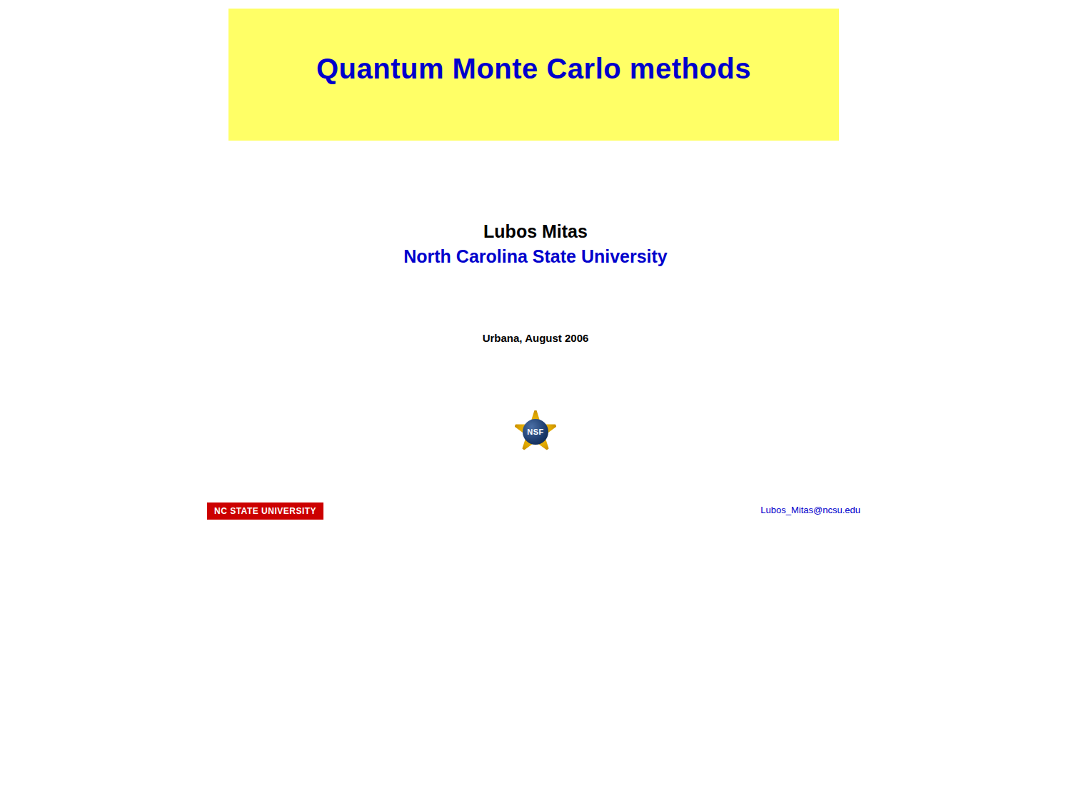Quantum Monte Carlo methods
Lubos Mitas
North Carolina State University
Urbana, August 2006
NSF
NC STATE UNIVERSITY
Lubos_Mitas@ncsu.edu